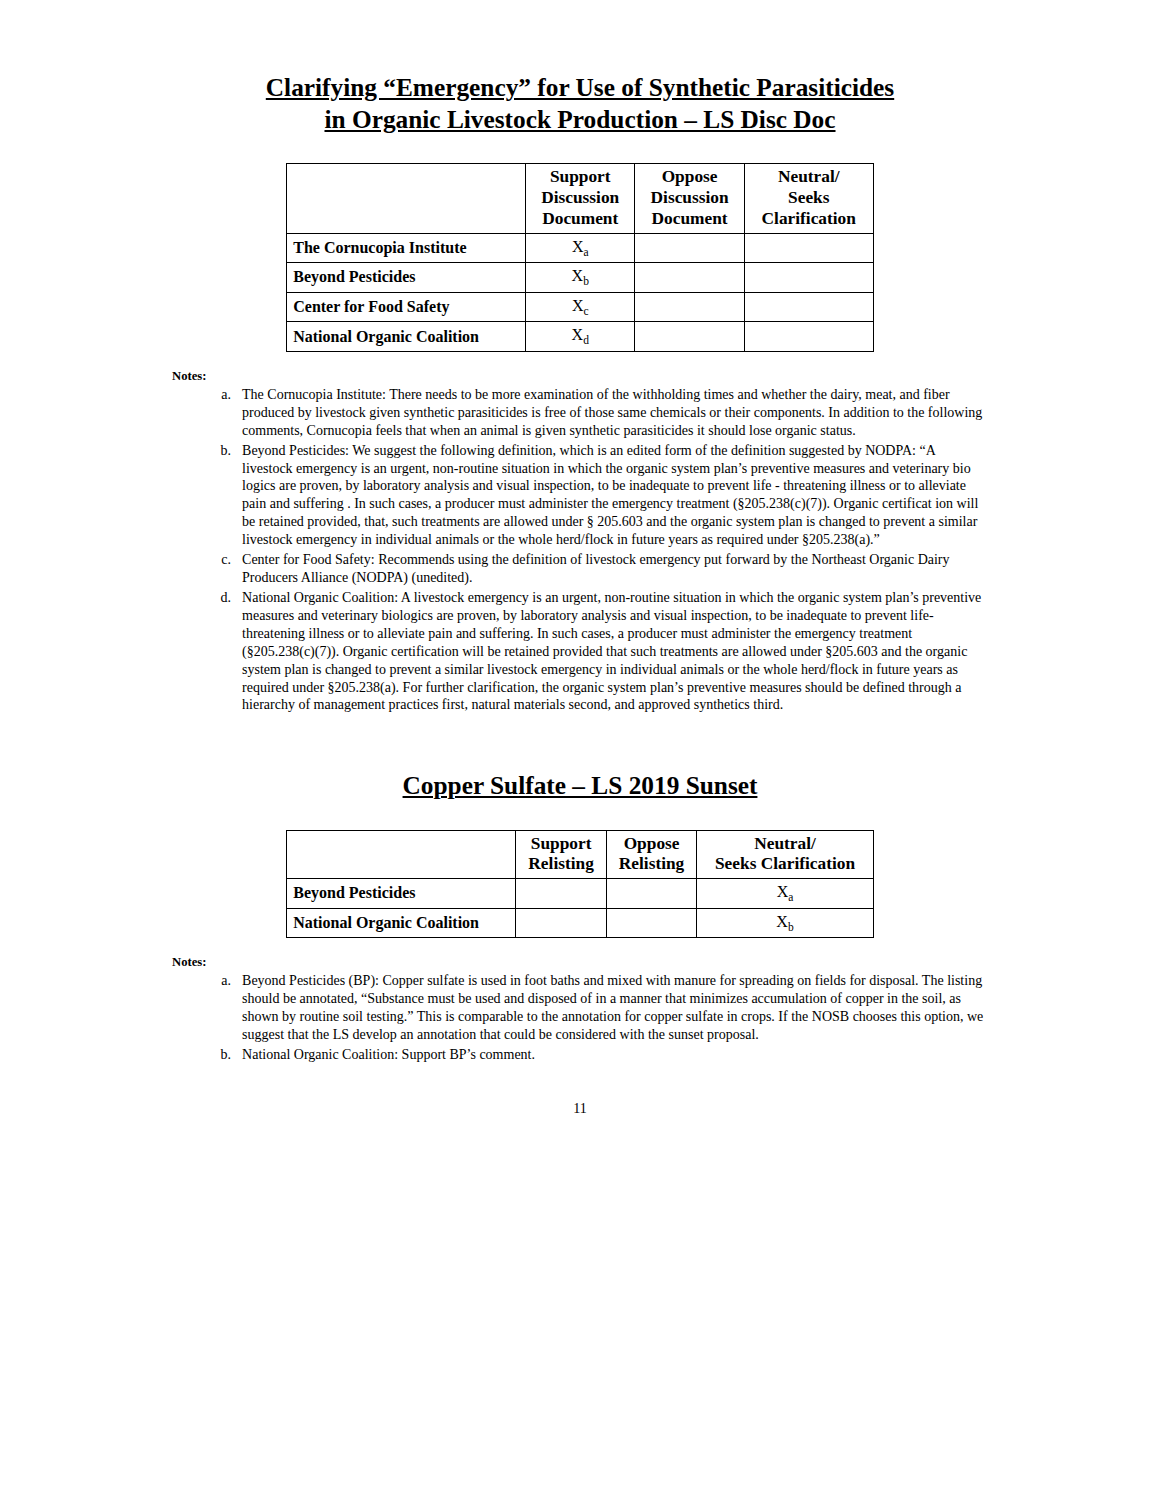Clarifying “Emergency” for Use of Synthetic Parasiticides
in Organic Livestock Production – LS Disc Doc
| | Support Discussion Document | Oppose Discussion Document | Neutral/ Seeks Clarification |
| --- | --- | --- | --- |
| The Cornucopia Institute | X a | | |
| Beyond Pesticides | X b | | |
| Center for Food Safety | X c | | |
| National Organic Coalition | X d | | |
Notes:
The Cornucopia Institute: There needs to be more examination of the withholding times and whether the dairy, meat, and fiber produced by livestock given synthetic parasiticides is free of those same chemicals or their components. In addition to the following comments, Cornucopia feels that when an animal is given synthetic parasiticides it should lose organic status.
Beyond Pesticides: We suggest the following definition, which is an edited form of the definition suggested by NODPA: “A livestock emergency is an urgent, non-routine situation in which the organic system plan’s preventive measures and veterinary bio logics are proven, by laboratory analysis and visual inspection, to be inadequate to prevent life - threatening illness or to alleviate pain and suffering . In such cases, a producer must administer the emergency treatment (§205.238(c)(7)). Organic certificat ion will be retained provided, that, such treatments are allowed under § 205.603 and the organic system plan is changed to prevent a similar livestock emergency in individual animals or the whole herd/flock in future years as required under §205.238(a).”
Center for Food Safety: Recommends using the definition of livestock emergency put forward by the Northeast Organic Dairy Producers Alliance (NODPA) (unedited).
National Organic Coalition: A livestock emergency is an urgent, non-routine situation in which the organic system plan’s preventive measures and veterinary biologics are proven, by laboratory analysis and visual inspection, to be inadequate to prevent life-threatening illness or to alleviate pain and suffering. In such cases, a producer must administer the emergency treatment (§205.238(c)(7)). Organic certification will be retained provided that such treatments are allowed under §205.603 and the organic system plan is changed to prevent a similar livestock emergency in individual animals or the whole herd/flock in future years as required under §205.238(a). For further clarification, the organic system plan’s preventive measures should be defined through a hierarchy of management practices first, natural materials second, and approved synthetics third.
Copper Sulfate – LS 2019 Sunset
| | Support Relisting | Oppose Relisting | Neutral/ Seeks Clarification |
| --- | --- | --- | --- |
| Beyond Pesticides | | | X a |
| National Organic Coalition | | | X b |
Notes:
Beyond Pesticides (BP): Copper sulfate is used in foot baths and mixed with manure for spreading on fields for disposal. The listing should be annotated, “Substance must be used and disposed of in a manner that minimizes accumulation of copper in the soil, as shown by routine soil testing.” This is comparable to the annotation for copper sulfate in crops. If the NOSB chooses this option, we suggest that the LS develop an annotation that could be considered with the sunset proposal.
National Organic Coalition: Support BP’s comment.
11